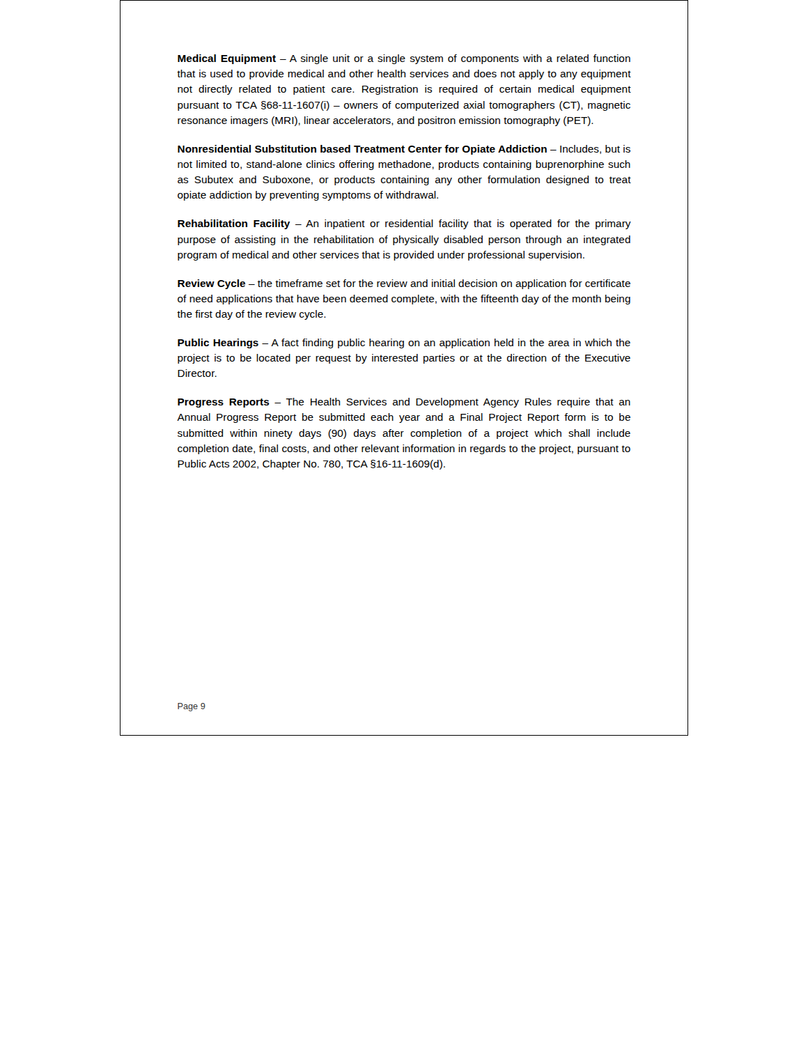Medical Equipment – A single unit or a single system of components with a related function that is used to provide medical and other health services and does not apply to any equipment not directly related to patient care. Registration is required of certain medical equipment pursuant to TCA §68-11-1607(i) – owners of computerized axial tomographers (CT), magnetic resonance imagers (MRI), linear accelerators, and positron emission tomography (PET).
Nonresidential Substitution based Treatment Center for Opiate Addiction – Includes, but is not limited to, stand-alone clinics offering methadone, products containing buprenorphine such as Subutex and Suboxone, or products containing any other formulation designed to treat opiate addiction by preventing symptoms of withdrawal.
Rehabilitation Facility – An inpatient or residential facility that is operated for the primary purpose of assisting in the rehabilitation of physically disabled person through an integrated program of medical and other services that is provided under professional supervision.
Review Cycle – the timeframe set for the review and initial decision on application for certificate of need applications that have been deemed complete, with the fifteenth day of the month being the first day of the review cycle.
Public Hearings – A fact finding public hearing on an application held in the area in which the project is to be located per request by interested parties or at the direction of the Executive Director.
Progress Reports – The Health Services and Development Agency Rules require that an Annual Progress Report be submitted each year and a Final Project Report form is to be submitted within ninety days (90) days after completion of a project which shall include completion date, final costs, and other relevant information in regards to the project, pursuant to Public Acts 2002, Chapter No. 780, TCA §16-11-1609(d).
Page 9